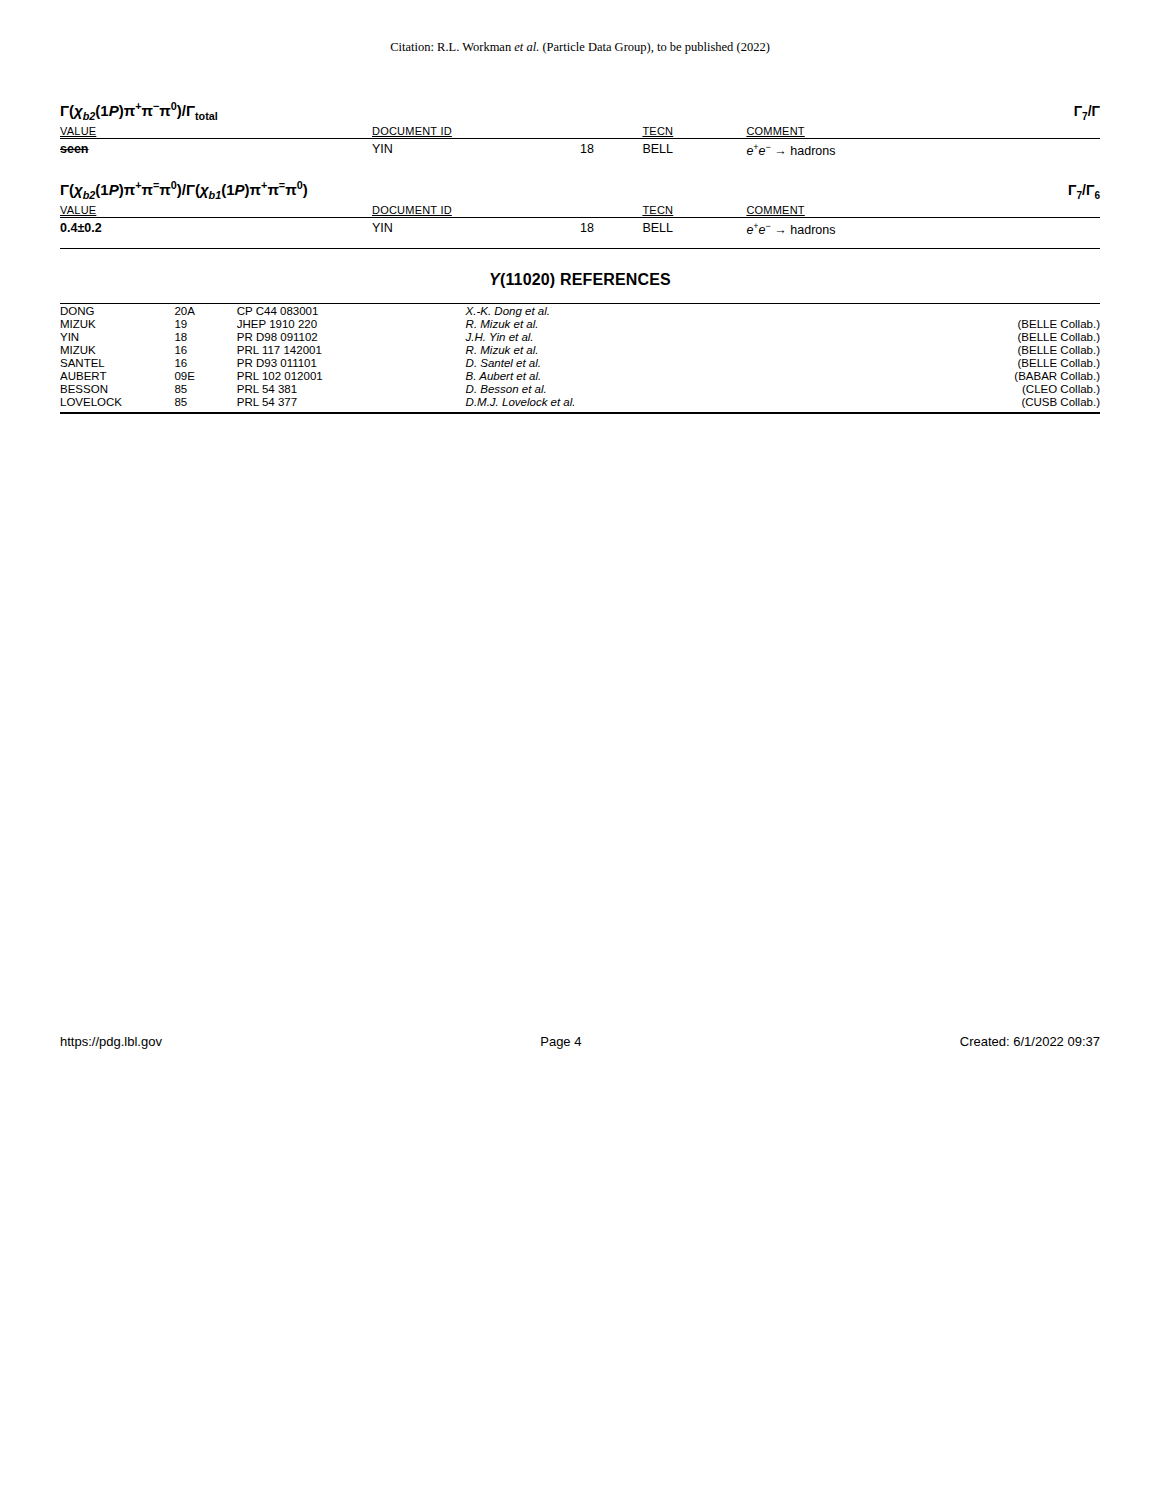Citation: R.L. Workman et al. (Particle Data Group), to be published (2022)
Γ(χb2(1P)π+π−π0)/Γtotal Γ7/Γ
| VALUE | DOCUMENT ID | | TECN | COMMENT |
| --- | --- | --- | --- | --- |
| seen | YIN | 18 | BELL | e + e − → hadrons |
Γ(χb2(1P)π+π=π0)/Γ(χb1(1P)π+π=π0) Γ7/Γ6
| VALUE | DOCUMENT ID | | TECN | COMMENT |
| --- | --- | --- | --- | --- |
| 0.4±0.2 | YIN | 18 | BELL | e + e − → hadrons |
Υ(11020) REFERENCES
| DONG | 20A | CP C44 083001 | X.-K. Dong et al. | |
| MIZUK | 19 | JHEP 1910 220 | R. Mizuk et al. | (BELLE Collab.) |
| YIN | 18 | PR D98 091102 | J.H. Yin et al. | (BELLE Collab.) |
| MIZUK | 16 | PRL 117 142001 | R. Mizuk et al. | (BELLE Collab.) |
| SANTEL | 16 | PR D93 011101 | D. Santel et al. | (BELLE Collab.) |
| AUBERT | 09E | PRL 102 012001 | B. Aubert et al. | (BABAR Collab.) |
| BESSON | 85 | PRL 54 381 | D. Besson et al. | (CLEO Collab.) |
| LOVELOCK | 85 | PRL 54 377 | D.M.J. Lovelock et al. | (CUSB Collab.) |
https://pdg.lbl.gov Page 4 Created: 6/1/2022 09:37